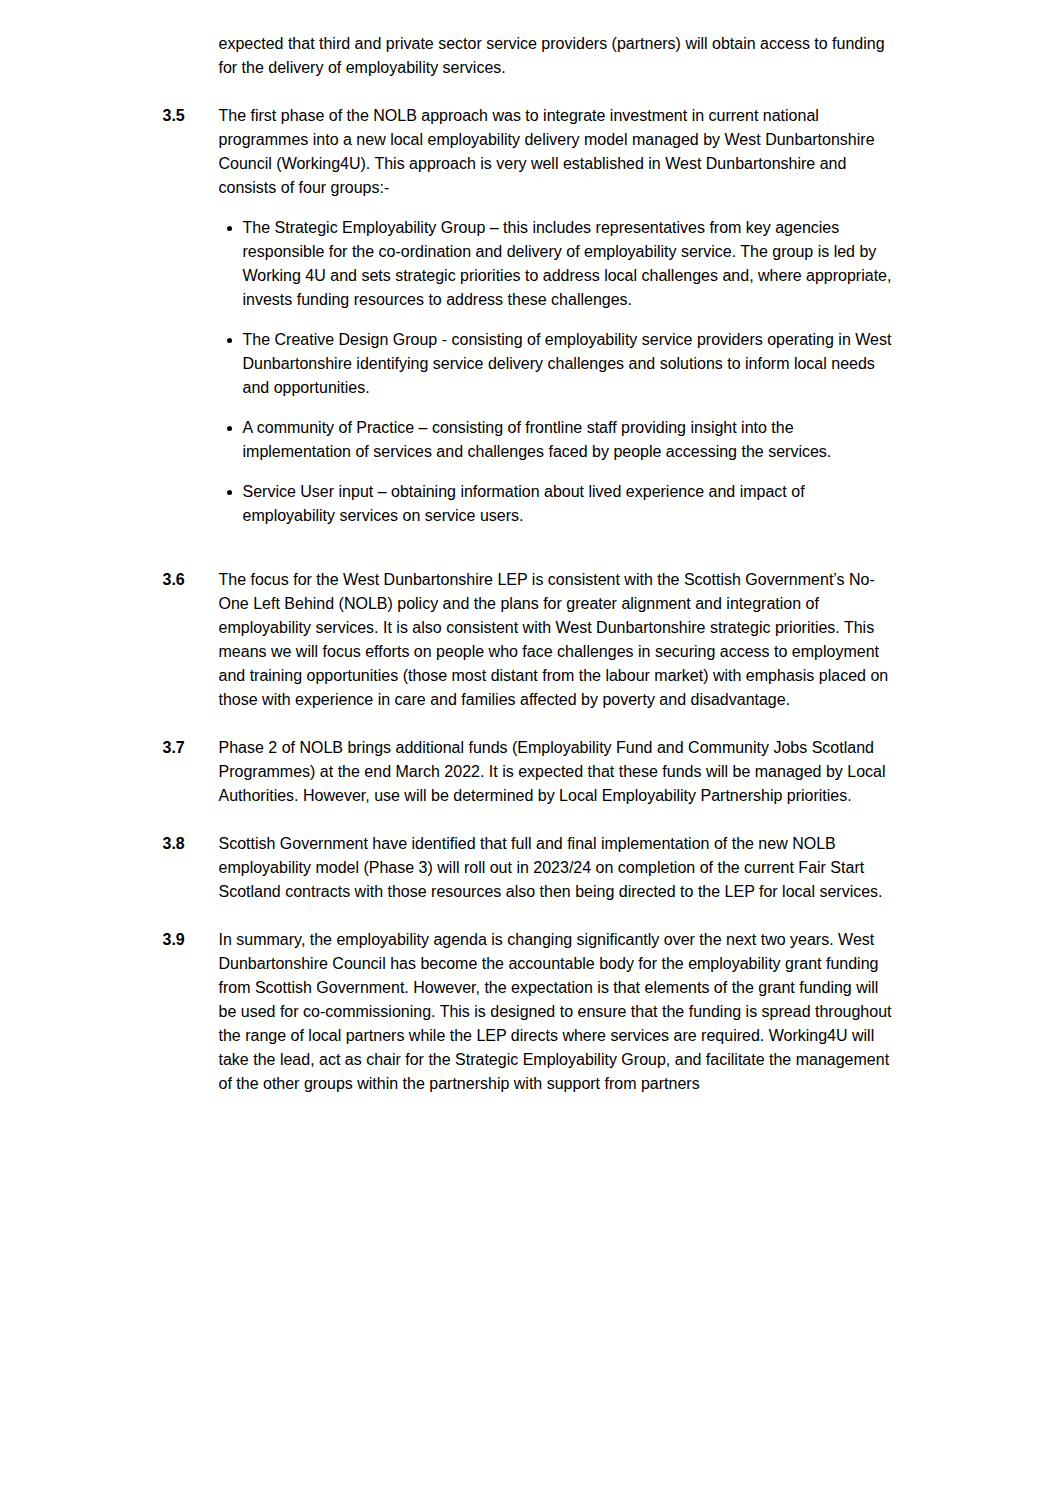expected that third and private sector service providers (partners) will obtain access to funding for the delivery of employability services.
3.5
The first phase of the NOLB approach was to integrate investment in current national programmes into a new local employability delivery model managed by West Dunbartonshire Council (Working4U). This approach is very well established in West Dunbartonshire and consists of four groups:-
The Strategic Employability Group – this includes representatives from key agencies responsible for the co-ordination and delivery of employability service. The group is led by Working 4U and sets strategic priorities to address local challenges and, where appropriate, invests funding resources to address these challenges.
The Creative Design Group - consisting of employability service providers operating in West Dunbartonshire identifying service delivery challenges and solutions to inform local needs and opportunities.
A community of Practice – consisting of frontline staff providing insight into the implementation of services and challenges faced by people accessing the services.
Service User input – obtaining information about lived experience and impact of employability services on service users.
3.6
The focus for the West Dunbartonshire LEP is consistent with the Scottish Government’s No-One Left Behind (NOLB) policy and the plans for greater alignment and integration of employability services. It is also consistent with West Dunbartonshire strategic priorities. This means we will focus efforts on people who face challenges in securing access to employment and training opportunities (those most distant from the labour market) with emphasis placed on those with experience in care and families affected by poverty and disadvantage.
3.7
Phase 2 of NOLB brings additional funds (Employability Fund and Community Jobs Scotland Programmes) at the end March 2022. It is expected that these funds will be managed by Local Authorities. However, use will be determined by Local Employability Partnership priorities.
3.8
Scottish Government have identified that full and final implementation of the new NOLB employability model (Phase 3) will roll out in 2023/24 on completion of the current Fair Start Scotland contracts with those resources also then being directed to the LEP for local services.
3.9
In summary, the employability agenda is changing significantly over the next two years. West Dunbartonshire Council has become the accountable body for the employability grant funding from Scottish Government. However, the expectation is that elements of the grant funding will be used for co-commissioning. This is designed to ensure that the funding is spread throughout the range of local partners while the LEP directs where services are required. Working4U will take the lead, act as chair for the Strategic Employability Group, and facilitate the management of the other groups within the partnership with support from partners